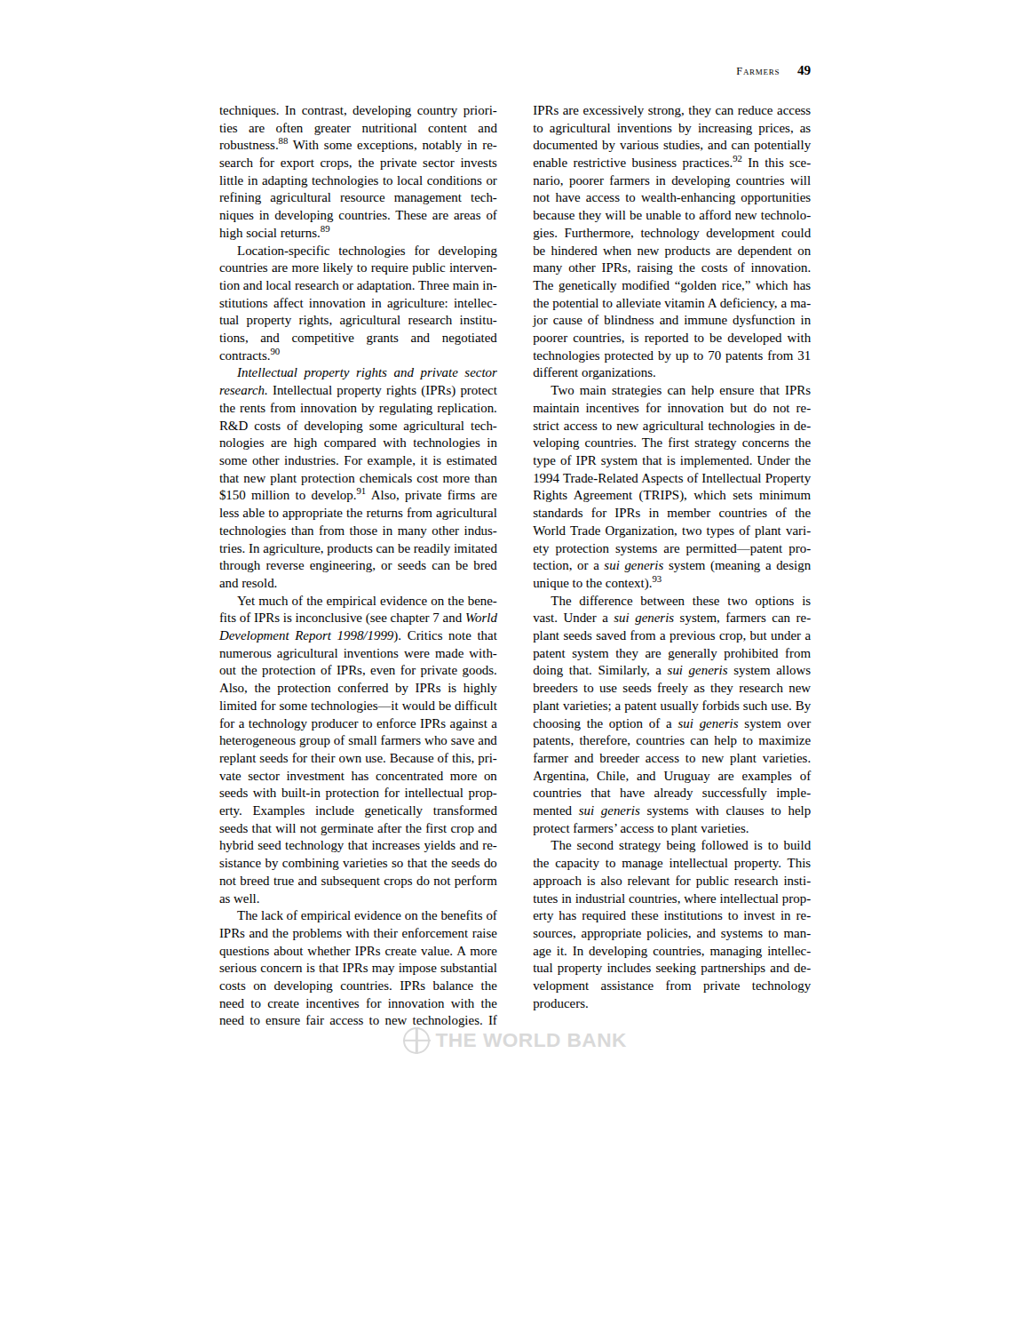Farmers 49
techniques. In contrast, developing country priorities are often greater nutritional content and robustness.88 With some exceptions, notably in research for export crops, the private sector invests little in adapting technologies to local conditions or refining agricultural resource management techniques in developing countries. These are areas of high social returns.89
Location-specific technologies for developing countries are more likely to require public intervention and local research or adaptation. Three main institutions affect innovation in agriculture: intellectual property rights, agricultural research institutions, and competitive grants and negotiated contracts.90
Intellectual property rights and private sector research. Intellectual property rights (IPRs) protect the rents from innovation by regulating replication. R&D costs of developing some agricultural technologies are high compared with technologies in some other industries. For example, it is estimated that new plant protection chemicals cost more than $150 million to develop.91 Also, private firms are less able to appropriate the returns from agricultural technologies than from those in many other industries. In agriculture, products can be readily imitated through reverse engineering, or seeds can be bred and resold.
Yet much of the empirical evidence on the benefits of IPRs is inconclusive (see chapter 7 and World Development Report 1998/1999). Critics note that numerous agricultural inventions were made without the protection of IPRs, even for private goods. Also, the protection conferred by IPRs is highly limited for some technologies—it would be difficult for a technology producer to enforce IPRs against a heterogeneous group of small farmers who save and replant seeds for their own use. Because of this, private sector investment has concentrated more on seeds with built-in protection for intellectual property. Examples include genetically transformed seeds that will not germinate after the first crop and hybrid seed technology that increases yields and resistance by combining varieties so that the seeds do not breed true and subsequent crops do not perform as well.
The lack of empirical evidence on the benefits of IPRs and the problems with their enforcement raise questions about whether IPRs create value. A more serious concern is that IPRs may impose substantial costs on developing countries. IPRs balance the need to create incentives for innovation with the need to ensure fair access to new technologies. If IPRs are excessively strong, they can reduce access to agricultural inventions by increasing prices, as documented by various studies, and can potentially enable restrictive business practices.92 In this scenario, poorer farmers in developing countries will not have access to wealth-enhancing opportunities because they will be unable to afford new technologies. Furthermore, technology development could be hindered when new products are dependent on many other IPRs, raising the costs of innovation. The genetically modified “golden rice,” which has the potential to alleviate vitamin A deficiency, a major cause of blindness and immune dysfunction in poorer countries, is reported to be developed with technologies protected by up to 70 patents from 31 different organizations.
Two main strategies can help ensure that IPRs maintain incentives for innovation but do not restrict access to new agricultural technologies in developing countries. The first strategy concerns the type of IPR system that is implemented. Under the 1994 Trade-Related Aspects of Intellectual Property Rights Agreement (TRIPS), which sets minimum standards for IPRs in member countries of the World Trade Organization, two types of plant variety protection systems are permitted—patent protection, or a sui generis system (meaning a design unique to the context).93
The difference between these two options is vast. Under a sui generis system, farmers can replant seeds saved from a previous crop, but under a patent system they are generally prohibited from doing that. Similarly, a sui generis system allows breeders to use seeds freely as they research new plant varieties; a patent usually forbids such use. By choosing the option of a sui generis system over patents, therefore, countries can help to maximize farmer and breeder access to new plant varieties. Argentina, Chile, and Uruguay are examples of countries that have already successfully implemented sui generis systems with clauses to help protect farmers’ access to plant varieties.
The second strategy being followed is to build the capacity to manage intellectual property. This approach is also relevant for public research institutes in industrial countries, where intellectual property has required these institutions to invest in resources, appropriate policies, and systems to manage it. In developing countries, managing intellectual property includes seeking partnerships and development assistance from private technology producers.
THE WORLD BANK